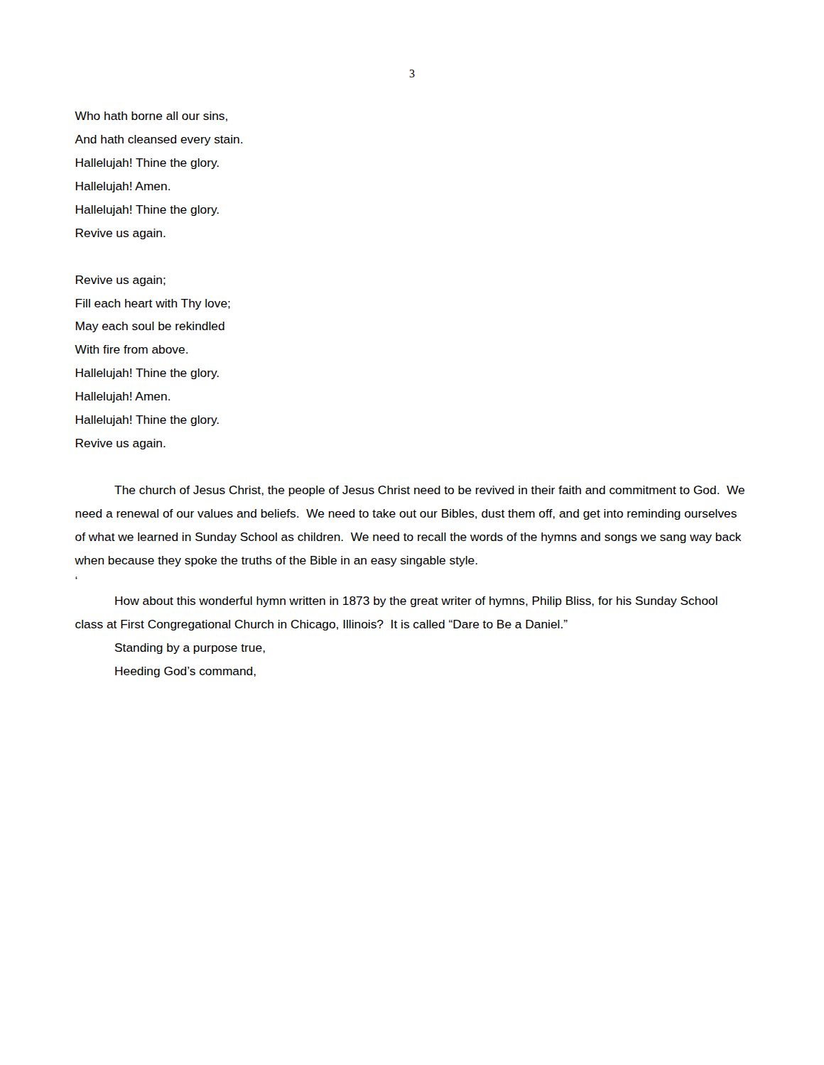3
Who hath borne all our sins,
And hath cleansed every stain.
Hallelujah! Thine the glory.
Hallelujah! Amen.
Hallelujah! Thine the glory.
Revive us again.
Revive us again;
Fill each heart with Thy love;
May each soul be rekindled
With fire from above.
Hallelujah! Thine the glory.
Hallelujah! Amen.
Hallelujah! Thine the glory.
Revive us again.
The church of Jesus Christ, the people of Jesus Christ need to be revived in their faith and commitment to God. We need a renewal of our values and beliefs. We need to take out our Bibles, dust them off, and get into reminding ourselves of what we learned in Sunday School as children. We need to recall the words of the hymns and songs we sang way back when because they spoke the truths of the Bible in an easy singable style.
‘
How about this wonderful hymn written in 1873 by the great writer of hymns, Philip Bliss, for his Sunday School class at First Congregational Church in Chicago, Illinois? It is called “Dare to Be a Daniel.”
Standing by a purpose true,
Heeding God’s command,